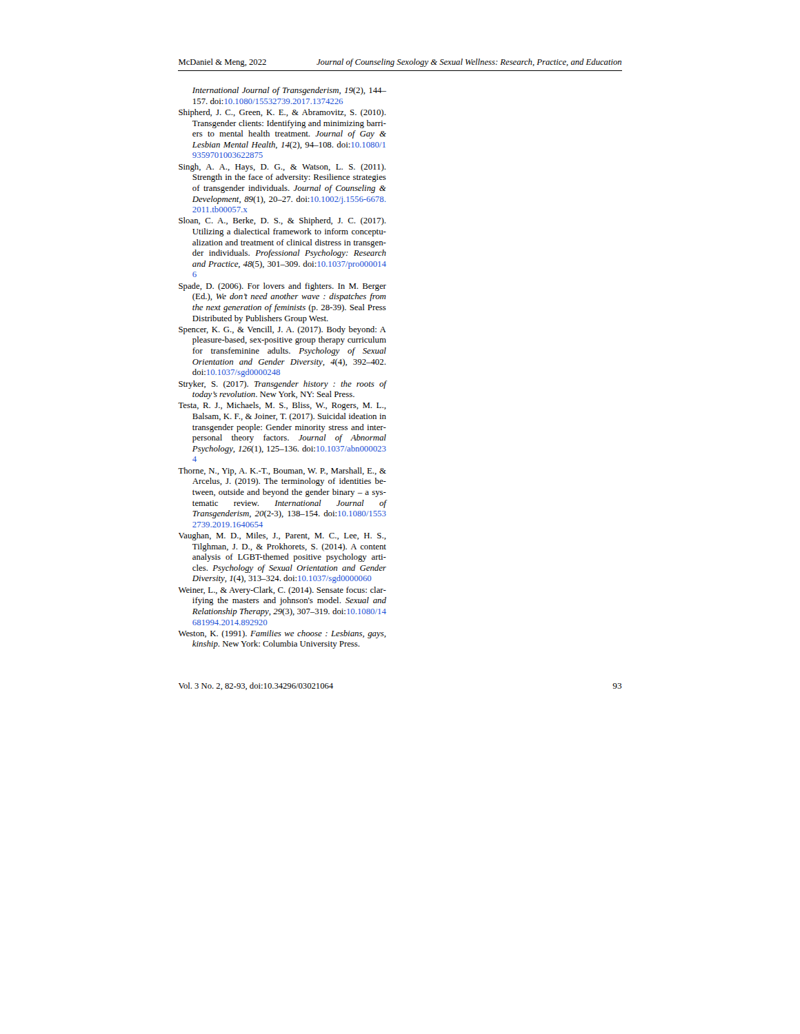McDaniel & Meng, 2022
Journal of Counseling Sexology & Sexual Wellness: Research, Practice, and Education
International Journal of Transgenderism, 19(2), 144–157. doi:10.1080/15532739.2017.1374226
Shipherd, J. C., Green, K. E., & Abramovitz, S. (2010). Transgender clients: Identifying and minimizing barriers to mental health treatment. Journal of Gay & Lesbian Mental Health, 14(2), 94–108. doi:10.1080/19359701003622875
Singh, A. A., Hays, D. G., & Watson, L. S. (2011). Strength in the face of adversity: Resilience strategies of transgender individuals. Journal of Counseling & Development, 89(1), 20–27. doi:10.1002/j.1556-6678.2011.tb00057.x
Sloan, C. A., Berke, D. S., & Shipherd, J. C. (2017). Utilizing a dialectical framework to inform conceptualization and treatment of clinical distress in transgender individuals. Professional Psychology: Research and Practice, 48(5), 301–309. doi:10.1037/pro0000146
Spade, D. (2006). For lovers and fighters. In M. Berger (Ed.), We don’t need another wave : dispatches from the next generation of feminists (p. 28-39). Seal Press Distributed by Publishers Group West.
Spencer, K. G., & Vencill, J. A. (2017). Body beyond: A pleasure-based, sex-positive group therapy curriculum for transfeminine adults. Psychology of Sexual Orientation and Gender Diversity, 4(4), 392–402. doi:10.1037/sgd0000248
Stryker, S. (2017). Transgender history : the roots of today’s revolution. New York, NY: Seal Press.
Testa, R. J., Michaels, M. S., Bliss, W., Rogers, M. L., Balsam, K. F., & Joiner, T. (2017). Suicidal ideation in transgender people: Gender minority stress and interpersonal theory factors. Journal of Abnormal Psychology, 126(1), 125–136. doi:10.1037/abn0000234
Thorne, N., Yip, A. K.-T., Bouman, W. P., Marshall, E., & Arcelus, J. (2019). The terminology of identities between, outside and beyond the gender binary – a systematic review. International Journal of Transgenderism, 20(2-3), 138–154. doi:10.1080/15532739.2019.1640654
Vaughan, M. D., Miles, J., Parent, M. C., Lee, H. S., Tilghman, J. D., & Prokhorets, S. (2014). A content analysis of LGBT-themed positive psychology articles. Psychology of Sexual Orientation and Gender Diversity, 1(4), 313–324. doi:10.1037/sgd0000060
Weiner, L., & Avery-Clark, C. (2014). Sensate focus: clarifying the masters and johnson's model. Sexual and Relationship Therapy, 29(3), 307–319. doi:10.1080/14681994.2014.892920
Weston, K. (1991). Families we choose : Lesbians, gays, kinship. New York: Columbia University Press.
Vol. 3 No. 2, 82-93, doi:10.34296/03021064
93